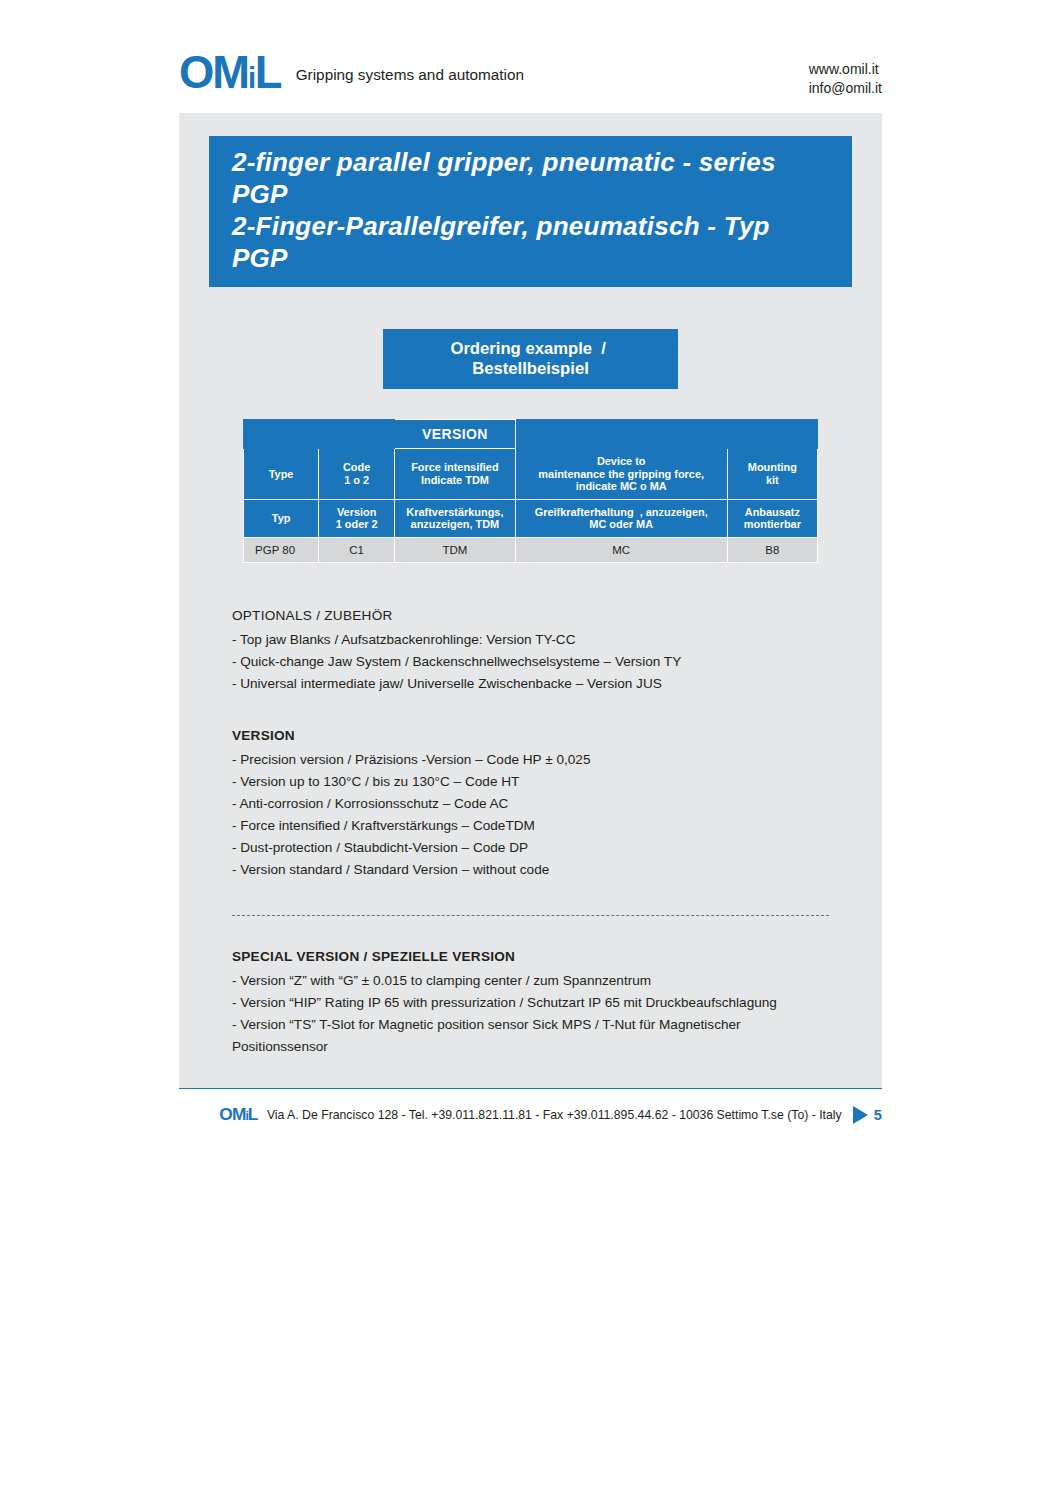OMi L
Gripping systems and automation
www.omil.it
info@omil.it
2-finger parallel gripper, pneumatic - series PGP
2-Finger-Parallelgreifer, pneumatisch - Typ PGP
Ordering example / Bestellbeispiel
| | | VERSION | | |
| --- | --- | --- | --- | --- |
| Type | Code 1 o 2 | Force intensified Indicate TDM | Device to maintenance the gripping force, indicate MC o MA | Mounting kit |
| Typ | Version 1 oder 2 | Kraftverstärkungs, anzuzeigen, TDM | Greifkrafterhaltung , anzuzeigen, MC oder MA | Anbausatz montierbar |
| PGP 80 | C1 | TDM | MC | B8 |
OPTIONALS / ZUBEHÖR
- Top jaw Blanks / Aufsatzbackenrohlinge: Version TY-CC
- Quick-change Jaw System / Backenschnellwechselsysteme – Version TY
- Universal intermediate jaw/ Universelle Zwischenbacke – Version JUS
VERSION
- Precision version / Präzisions -Version – Code HP ± 0,025
- Version up to 130°C / bis zu 130°C – Code HT
- Anti-corrosion / Korrosionsschutz – Code AC
- Force intensified / Kraftverstärkungs – CodeTDM
- Dust-protection / Staubdicht-Version – Code DP
- Version standard / Standard Version – without code
SPECIAL VERSION / SPEZIELLE VERSION
- Version “Z” with “G” ± 0.015 to clamping center / zum Spannzentrum
- Version “HIP” Rating IP 65 with pressurization / Schutzart IP 65 mit Druckbeaufschlagung
- Version “TS” T-Slot for Magnetic position sensor Sick MPS / T-Nut für Magnetischer Positionssensor
OMi L
Via A. De Francisco 128 - Tel. +39.011.821.11.81 - Fax +39.011.895.44.62 - 10036 Settimo T.se (To) - Italy
5